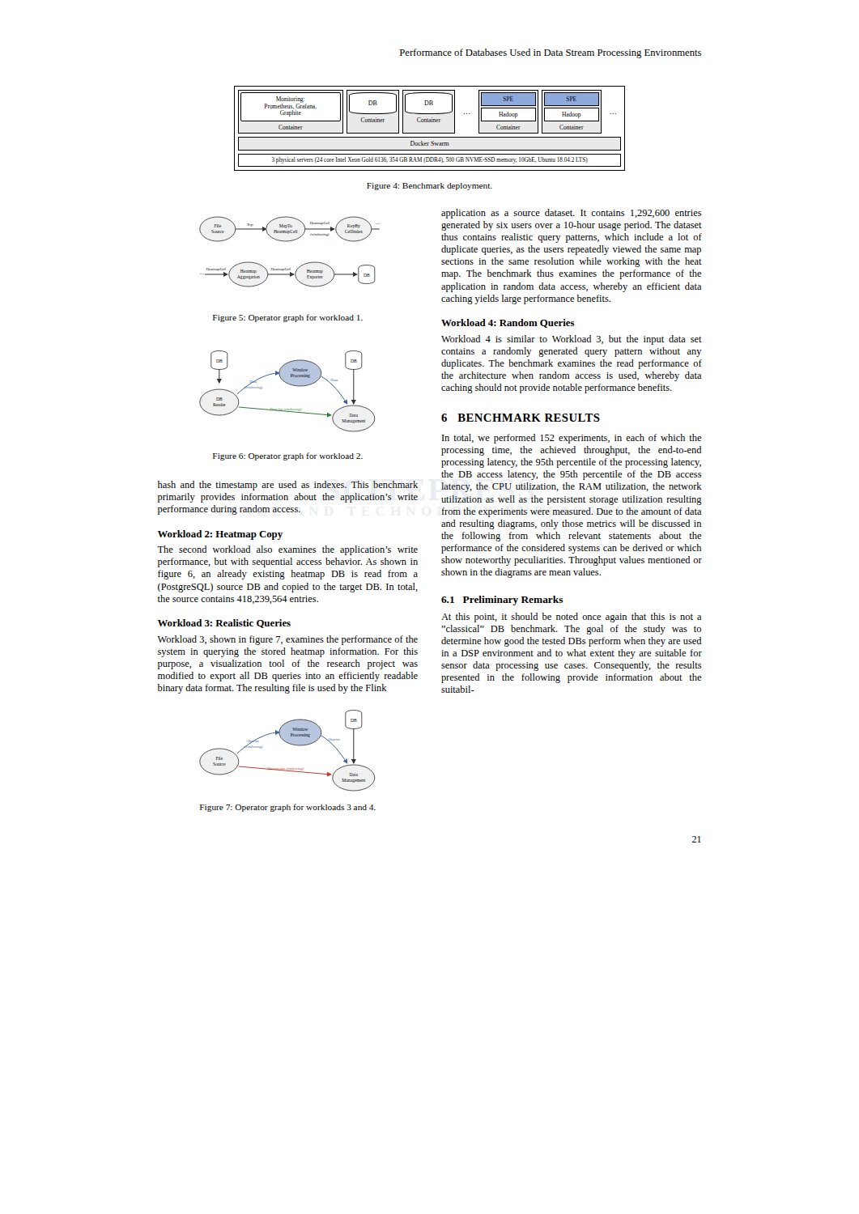Performance of Databases Used in Data Stream Processing Environments
Monitoring:
Prometheus, Grafana,
Graphite
Container
DB
Container
DB
Container
…
SPE
Hadoop
Container
SPE
Hadoop
Container
…
Docker Swarm
3 physical servers (24 core Intel Xeon Gold 6136, 354 GB RAM (DDR4), 500 GB NVME-SSD memory, 10GbE, Ubuntu 18.04.2 LTS)
Figure 4: Benchmark deployment.
File Source Trip MapTo HeatmapCell HeatmapCell (windowing) KeyBy CellIndex … … HeatmapCell Heatmap Aggregation HeatmapCell Heatmap Exporter DB
Figure 5: Operator graph for workload 1.
DB DB Reader Window Processing Data Management DB Data (windowing) Data Data (no windowing)
Figure 6: Operator graph for workload 2.
hash and the timestamp are used as indexes. This benchmark primarily provides information about the application’s write performance during random access.
Workload 2: Heatmap Copy
The second workload also examines the application’s write performance, but with sequential access behavior. As shown in figure 6, an already existing heatmap DB is read from a (PostgreSQL) source DB and copied to the target DB. In total, the source contains 418,239,564 entries.
Workload 3: Realistic Queries
Workload 3, shown in figure 7, examines the performance of the system in querying the stored heatmap information. For this purpose, a visualization tool of the research project was modified to export all DB queries into an efficiently readable binary data format. The resulting file is used by the Flink
File Source Window Processing Data Management DB Queries (windowing) Queries Queries (no windowing)
Figure 7: Operator graph for workloads 3 and 4.
application as a source dataset. It contains 1,292,600 entries generated by six users over a 10-hour usage period. The dataset thus contains realistic query patterns, which include a lot of duplicate queries, as the users repeatedly viewed the same map sections in the same resolution while working with the heat map. The benchmark thus examines the performance of the application in random data access, whereby an efficient data caching yields large performance benefits.
Workload 4: Random Queries
Workload 4 is similar to Workload 3, but the input data set contains a randomly generated query pattern without any duplicates. The benchmark examines the read performance of the architecture when random access is used, whereby data caching should not provide notable performance benefits.
6 BENCHMARK RESULTS
In total, we performed 152 experiments, in each of which the processing time, the achieved throughput, the end-to-end processing latency, the 95th percentile of the processing latency, the DB access latency, the 95th percentile of the DB access latency, the CPU utilization, the RAM utilization, the network utilization as well as the persistent storage utilization resulting from the experiments were measured. Due to the amount of data and resulting diagrams, only those metrics will be discussed in the following from which relevant statements about the performance of the considered systems can be derived or which show noteworthy peculiarities. Throughput values mentioned or shown in the diagrams are mean values.
6.1 Preliminary Remarks
At this point, it should be noted once again that this is not a ”classical” DB benchmark. The goal of the study was to determine how good the tested DBs perform when they are used in a DSP environment and to what extent they are suitable for sensor data processing use cases. Consequently, the results presented in the following provide information about the suitabil-
SCITEPRESSSCIENCE AND TECHNOLOGY PUBLICATIONS
21